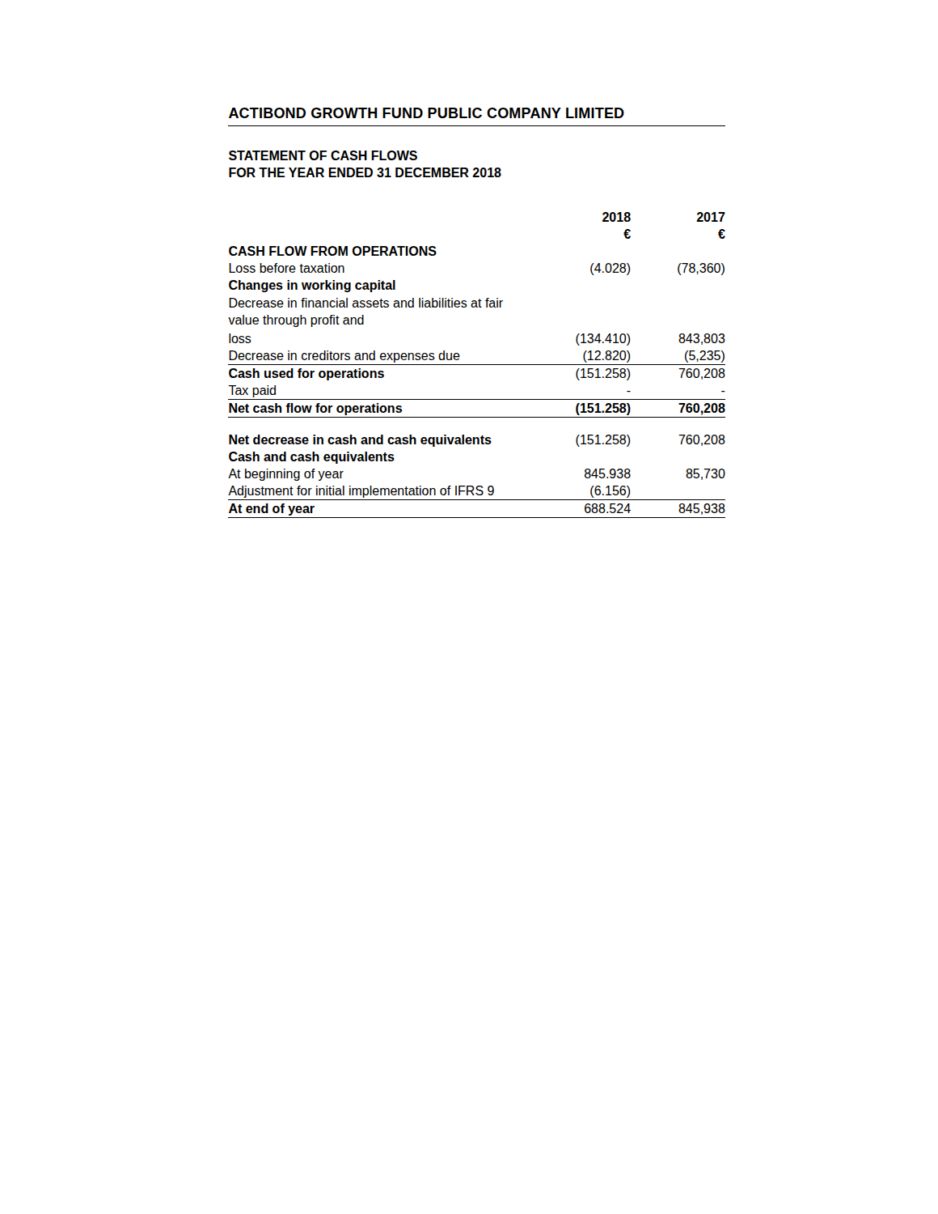ACTIBOND GROWTH FUND PUBLIC COMPANY LIMITED
STATEMENT OF CASH FLOWS
FOR THE YEAR ENDED 31 DECEMBER 2018
| | 2018 | 2017 |
| | € | € |
| CASH FLOW FROM OPERATIONS | | |
| Loss before taxation | (4.028) | (78,360) |
| Changes in working capital | | |
| Decrease in financial assets and liabilities at fair value through profit and | | |
| loss | (134.410) | 843,803 |
| Decrease in creditors and expenses due | (12.820) | (5,235) |
| Cash used for operations | (151.258) | 760,208 |
| Tax paid | - | - |
| Net cash flow for operations | (151.258) | 760,208 |
| Net decrease in cash and cash equivalents | (151.258) | 760,208 |
| Cash and cash equivalents | | |
| At beginning of year | 845.938 | 85,730 |
| Adjustment for initial implementation of IFRS 9 | (6.156) | |
| At end of year | 688.524 | 845,938 |